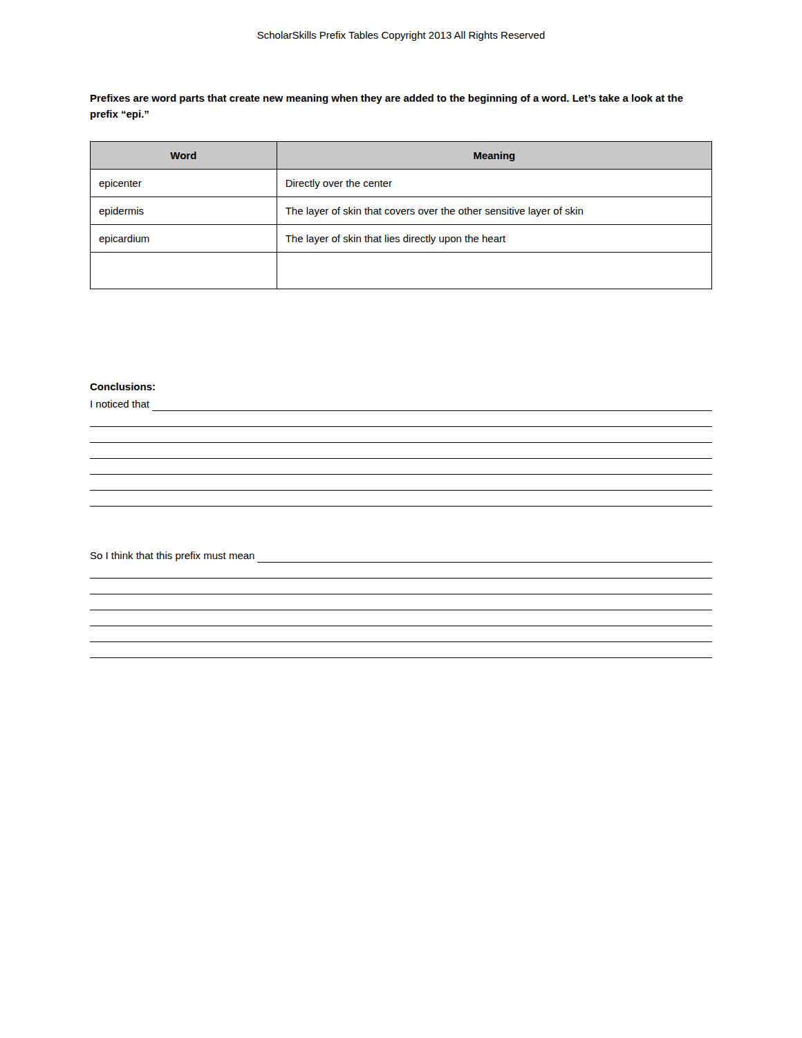ScholarSkills Prefix Tables Copyright 2013 All Rights Reserved
Prefixes are word parts that create new meaning when they are added to the beginning of a word. Let’s take a look at the prefix “epi.”
| Word | Meaning |
| --- | --- |
| epicenter | Directly over the center |
| epidermis | The layer of skin that covers over the other sensitive layer of skin |
| epicardium | The layer of skin that lies directly upon the heart |
Conclusions:
I noticed that
So I think that this prefix must mean